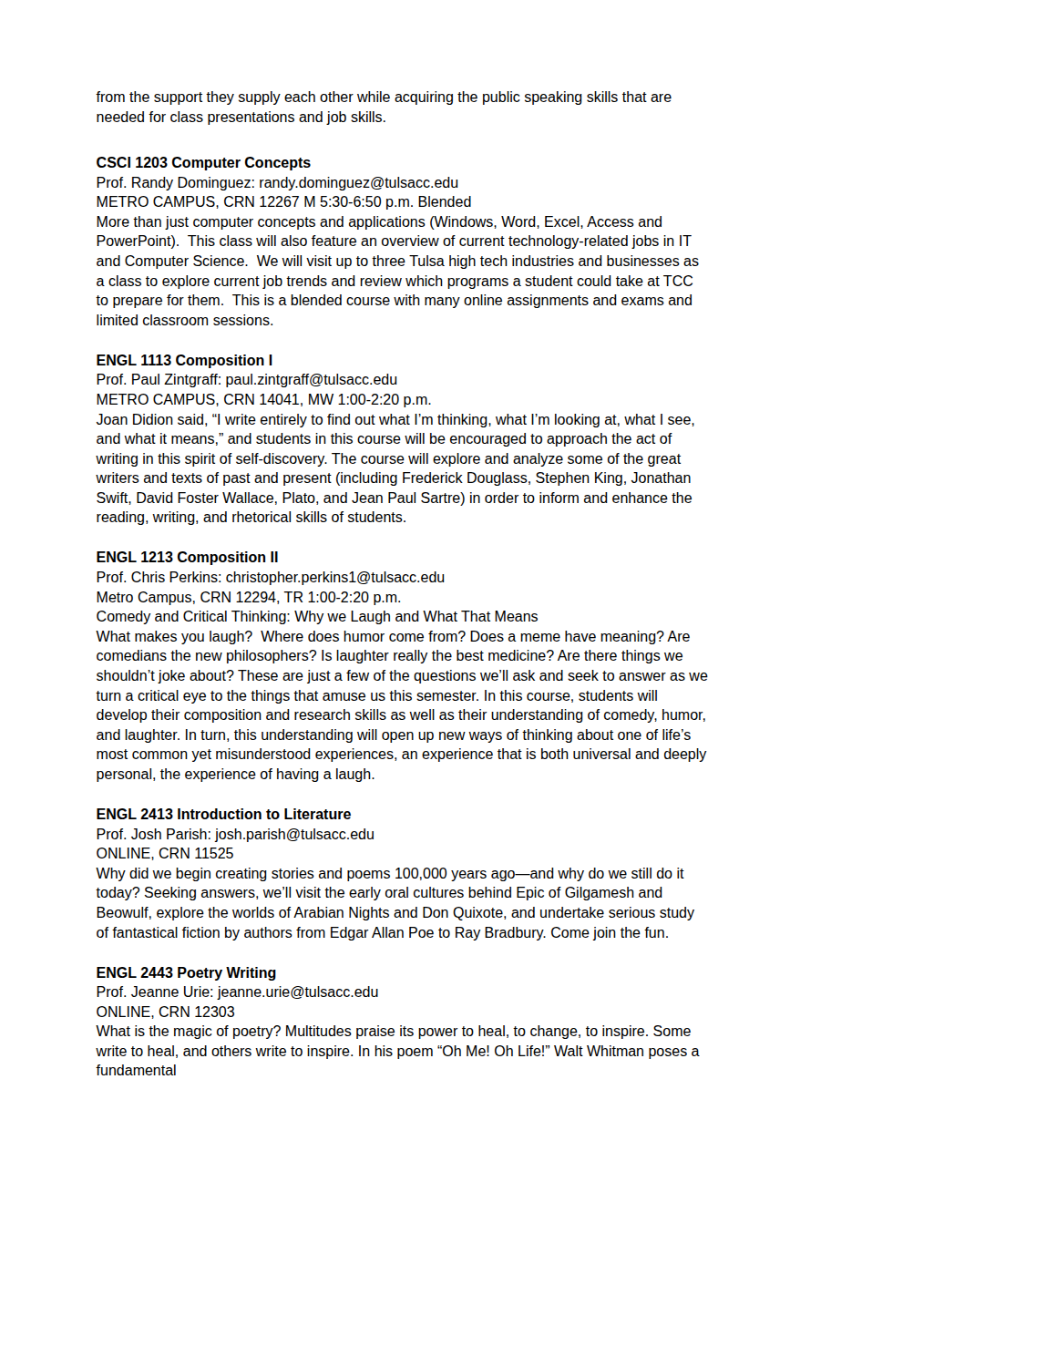from the support they supply each other while acquiring the public speaking skills that are needed for class presentations and job skills.
CSCI 1203 Computer Concepts
Prof. Randy Dominguez: randy.dominguez@tulsacc.edu
METRO CAMPUS, CRN 12267 M 5:30-6:50 p.m. Blended
More than just computer concepts and applications (Windows, Word, Excel, Access and PowerPoint). This class will also feature an overview of current technology-related jobs in IT and Computer Science. We will visit up to three Tulsa high tech industries and businesses as a class to explore current job trends and review which programs a student could take at TCC to prepare for them. This is a blended course with many online assignments and exams and limited classroom sessions.
ENGL 1113 Composition I
Prof. Paul Zintgraff: paul.zintgraff@tulsacc.edu
METRO CAMPUS, CRN 14041, MW 1:00-2:20 p.m.
Joan Didion said, “I write entirely to find out what I’m thinking, what I’m looking at, what I see, and what it means,” and students in this course will be encouraged to approach the act of writing in this spirit of self-discovery. The course will explore and analyze some of the great writers and texts of past and present (including Frederick Douglass, Stephen King, Jonathan Swift, David Foster Wallace, Plato, and Jean Paul Sartre) in order to inform and enhance the reading, writing, and rhetorical skills of students.
ENGL 1213 Composition II
Prof. Chris Perkins: christopher.perkins1@tulsacc.edu
Metro Campus, CRN 12294, TR 1:00-2:20 p.m.
Comedy and Critical Thinking: Why we Laugh and What That Means
What makes you laugh? Where does humor come from? Does a meme have meaning? Are comedians the new philosophers? Is laughter really the best medicine? Are there things we shouldn’t joke about? These are just a few of the questions we’ll ask and seek to answer as we turn a critical eye to the things that amuse us this semester. In this course, students will develop their composition and research skills as well as their understanding of comedy, humor, and laughter. In turn, this understanding will open up new ways of thinking about one of life’s most common yet misunderstood experiences, an experience that is both universal and deeply personal, the experience of having a laugh.
ENGL 2413 Introduction to Literature
Prof. Josh Parish: josh.parish@tulsacc.edu
ONLINE, CRN 11525
Why did we begin creating stories and poems 100,000 years ago—and why do we still do it today? Seeking answers, we’ll visit the early oral cultures behind Epic of Gilgamesh and Beowulf, explore the worlds of Arabian Nights and Don Quixote, and undertake serious study of fantastical fiction by authors from Edgar Allan Poe to Ray Bradbury. Come join the fun.
ENGL 2443 Poetry Writing
Prof. Jeanne Urie: jeanne.urie@tulsacc.edu
ONLINE, CRN 12303
What is the magic of poetry? Multitudes praise its power to heal, to change, to inspire. Some write to heal, and others write to inspire. In his poem “Oh Me! Oh Life!” Walt Whitman poses a fundamental